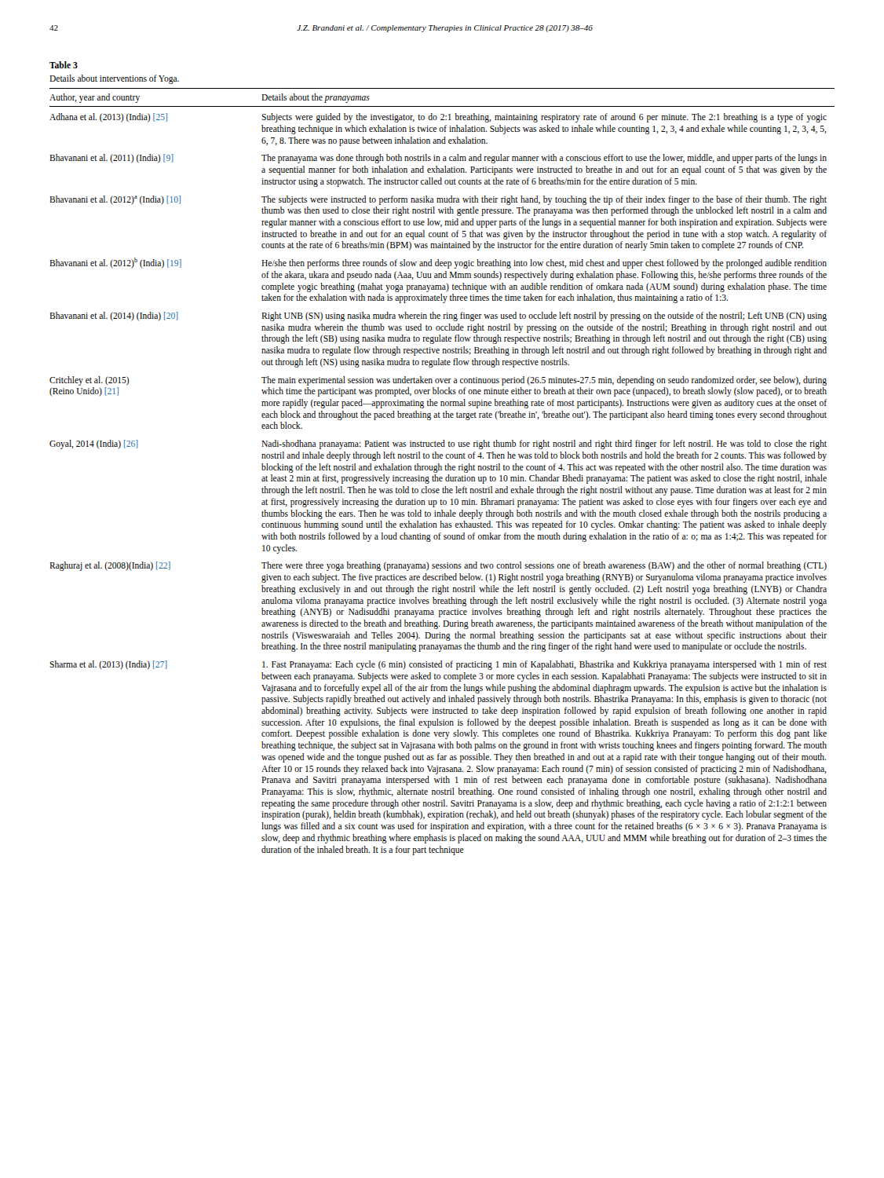42 J.Z. Brandani et al. / Complementary Therapies in Clinical Practice 28 (2017) 38–46
Table 3
Details about interventions of Yoga.
| Author, year and country | Details about the pranayamas |
| --- | --- |
| Adhana et al. (2013) (India) [25] | Subjects were guided by the investigator, to do 2:1 breathing, maintaining respiratory rate of around 6 per minute. The 2:1 breathing is a type of yogic breathing technique in which exhalation is twice of inhalation. Subjects was asked to inhale while counting 1, 2, 3, 4 and exhale while counting 1, 2, 3, 4, 5, 6, 7, 8. There was no pause between inhalation and exhalation. |
| Bhavanani et al. (2011) (India) [9] | The pranayama was done through both nostrils in a calm and regular manner with a conscious effort to use the lower, middle, and upper parts of the lungs in a sequential manner for both inhalation and exhalation. Participants were instructed to breathe in and out for an equal count of 5 that was given by the instructor using a stopwatch. The instructor called out counts at the rate of 6 breaths/min for the entire duration of 5 min. |
| Bhavanani et al. (2012) a (India) [10] | The subjects were instructed to perform nasika mudra with their right hand, by touching the tip of their index finger to the base of their thumb. The right thumb was then used to close their right nostril with gentle pressure. The pranayama was then performed through the unblocked left nostril in a calm and regular manner with a conscious effort to use low, mid and upper parts of the lungs in a sequential manner for both inspiration and expiration. Subjects were instructed to breathe in and out for an equal count of 5 that was given by the instructor throughout the period in tune with a stop watch. A regularity of counts at the rate of 6 breaths/min (BPM) was maintained by the instructor for the entire duration of nearly 5min taken to complete 27 rounds of CNP. |
| Bhavanani et al. (2012) b (India) [19] | He/she then performs three rounds of slow and deep yogic breathing into low chest, mid chest and upper chest followed by the prolonged audible rendition of the akara, ukara and pseudo nada (Aaa, Uuu and Mmm sounds) respectively during exhalation phase. Following this, he/she performs three rounds of the complete yogic breathing (mahat yoga pranayama) technique with an audible rendition of omkara nada (AUM sound) during exhalation phase. The time taken for the exhalation with nada is approximately three times the time taken for each inhalation, thus maintaining a ratio of 1:3. |
| Bhavanani et al. (2014) (India) [20] | Right UNB (SN) using nasika mudra wherein the ring finger was used to occlude left nostril by pressing on the outside of the nostril; Left UNB (CN) using nasika mudra wherein the thumb was used to occlude right nostril by pressing on the outside of the nostril; Breathing in through right nostril and out through the left (SB) using nasika mudra to regulate flow through respective nostrils; Breathing in through left nostril and out through the right (CB) using nasika mudra to regulate flow through respective nostrils; Breathing in through left nostril and out through right followed by breathing in through right and out through left (NS) using nasika mudra to regulate flow through respective nostrils. |
| Critchley et al. (2015) (Reino Unido) [21] | The main experimental session was undertaken over a continuous period (26.5 minutes-27.5 min, depending on seudo randomized order, see below), during which time the participant was prompted, over blocks of one minute either to breath at their own pace (unpaced), to breath slowly (slow paced), or to breath more rapidly (regular paced—approximating the normal supine breathing rate of most participants). Instructions were given as auditory cues at the onset of each block and throughout the paced breathing at the target rate ('breathe in', 'breathe out'). The participant also heard timing tones every second throughout each block. |
| Goyal, 2014 (India) [26] | Nadi-shodhana pranayama: Patient was instructed to use right thumb for right nostril and right third finger for left nostril. He was told to close the right nostril and inhale deeply through left nostril to the count of 4. Then he was told to block both nostrils and hold the breath for 2 counts. This was followed by blocking of the left nostril and exhalation through the right nostril to the count of 4. This act was repeated with the other nostril also. The time duration was at least 2 min at first, progressively increasing the duration up to 10 min. Chandar Bhedi pranayama: The patient was asked to close the right nostril, inhale through the left nostril. Then he was told to close the left nostril and exhale through the right nostril without any pause. Time duration was at least for 2 min at first, progressively increasing the duration up to 10 min. Bhramari pranayama: The patient was asked to close eyes with four fingers over each eye and thumbs blocking the ears. Then he was told to inhale deeply through both nostrils and with the mouth closed exhale through both the nostrils producing a continuous humming sound until the exhalation has exhausted. This was repeated for 10 cycles. Omkar chanting: The patient was asked to inhale deeply with both nostrils followed by a loud chanting of sound of omkar from the mouth during exhalation in the ratio of a: o; ma as 1:4;2. This was repeated for 10 cycles. |
| Raghuraj et al. (2008)(India) [22] | There were three yoga breathing (pranayama) sessions and two control sessions one of breath awareness (BAW) and the other of normal breathing (CTL) given to each subject. The five practices are described below. (1) Right nostril yoga breathing (RNYB) or Suryanuloma viloma pranayama practice involves breathing exclusively in and out through the right nostril while the left nostril is gently occluded. (2) Left nostril yoga breathing (LNYB) or Chandra anuloma viloma pranayama practice involves breathing through the left nostril exclusively while the right nostril is occluded. (3) Alternate nostril yoga breathing (ANYB) or Nadisuddhi pranayama practice involves breathing through left and right nostrils alternately. Throughout these practices the awareness is directed to the breath and breathing. During breath awareness, the participants maintained awareness of the breath without manipulation of the nostrils (Visweswaraiah and Telles 2004). During the normal breathing session the participants sat at ease without specific instructions about their breathing. In the three nostril manipulating pranayamas the thumb and the ring finger of the right hand were used to manipulate or occlude the nostrils. |
| Sharma et al. (2013) (India) [27] | 1. Fast Pranayama: Each cycle (6 min) consisted of practicing 1 min of Kapalabhati, Bhastrika and Kukkriya pranayama interspersed with 1 min of rest between each pranayama. Subjects were asked to complete 3 or more cycles in each session. Kapalabhati Pranayama: The subjects were instructed to sit in Vajrasana and to forcefully expel all of the air from the lungs while pushing the abdominal diaphragm upwards. The expulsion is active but the inhalation is passive. Subjects rapidly breathed out actively and inhaled passively through both nostrils. Bhastrika Pranayama: In this, emphasis is given to thoracic (not abdominal) breathing activity. Subjects were instructed to take deep inspiration followed by rapid expulsion of breath following one another in rapid succession. After 10 expulsions, the final expulsion is followed by the deepest possible inhalation. Breath is suspended as long as it can be done with comfort. Deepest possible exhalation is done very slowly. This completes one round of Bhastrika. Kukkriya Pranayam: To perform this dog pant like breathing technique, the subject sat in Vajrasana with both palms on the ground in front with wrists touching knees and fingers pointing forward. The mouth was opened wide and the tongue pushed out as far as possible. They then breathed in and out at a rapid rate with their tongue hanging out of their mouth. After 10 or 15 rounds they relaxed back into Vajrasana. 2. Slow pranayama: Each round (7 min) of session consisted of practicing 2 min of Nadishodhana, Pranava and Savitri pranayama interspersed with 1 min of rest between each pranayama done in comfortable posture (sukhasana). Nadishodhana Pranayama: This is slow, rhythmic, alternate nostril breathing. One round consisted of inhaling through one nostril, exhaling through other nostril and repeating the same procedure through other nostril. Savitri Pranayama is a slow, deep and rhythmic breathing, each cycle having a ratio of 2:1:2:1 between inspiration (purak), heldin breath (kumbhak), expiration (rechak), and held out breath (shunyak) phases of the respiratory cycle. Each lobular segment of the lungs was filled and a six count was used for inspiration and expiration, with a three count for the retained breaths (6 × 3 × 6 × 3). Pranava Pranayama is slow, deep and rhythmic breathing where emphasis is placed on making the sound AAA, UUU and MMM while breathing out for duration of 2–3 times the duration of the inhaled breath. It is a four part technique |